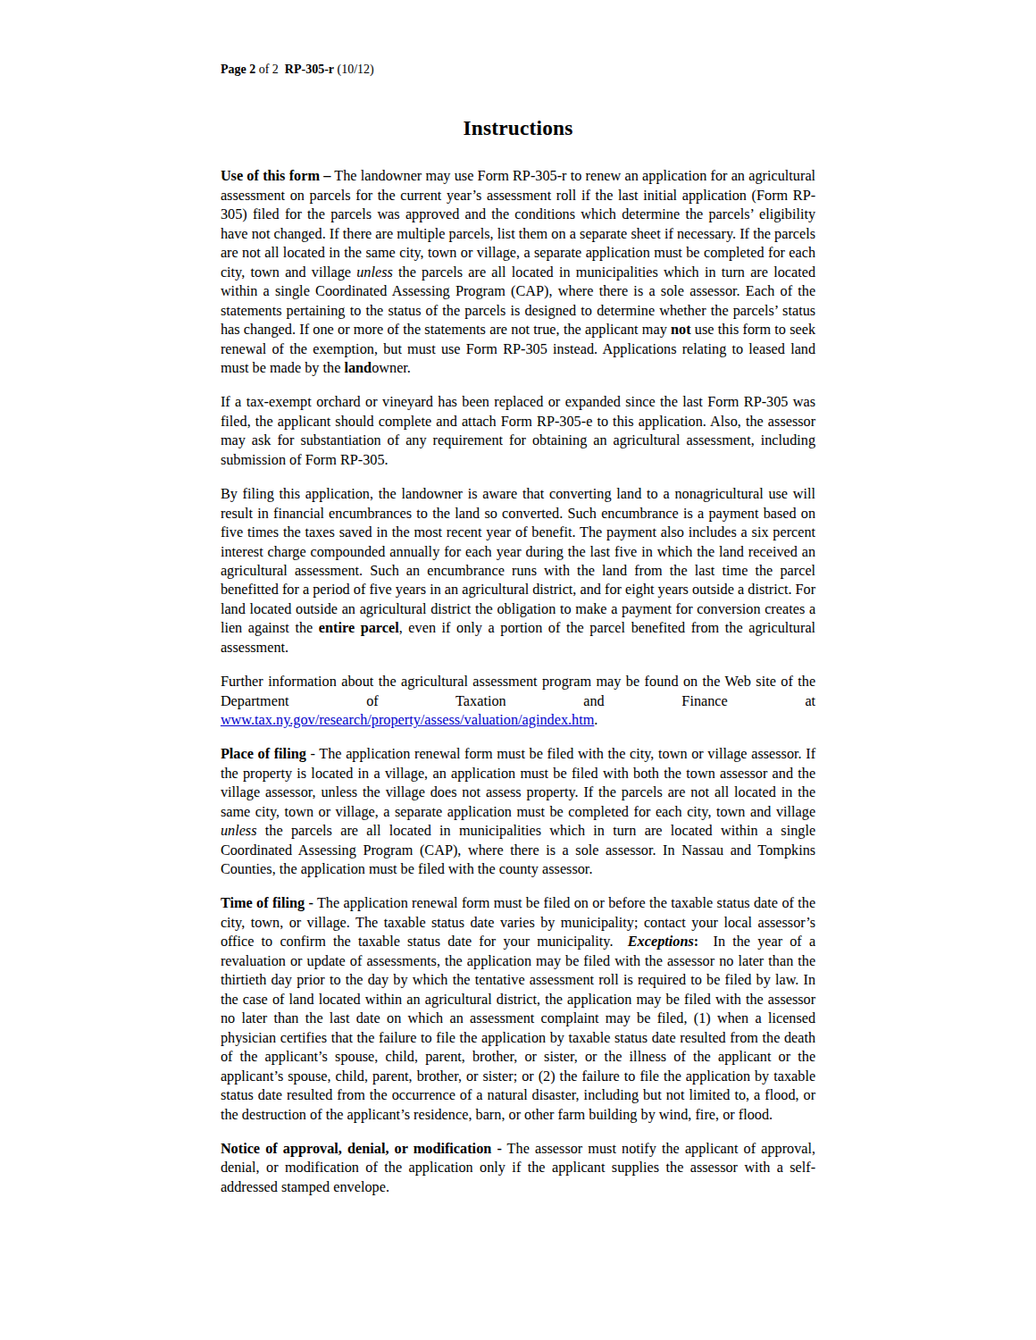Page 2 of 2 RP-305-r (10/12)
Instructions
Use of this form – The landowner may use Form RP-305-r to renew an application for an agricultural assessment on parcels for the current year’s assessment roll if the last initial application (Form RP-305) filed for the parcels was approved and the conditions which determine the parcels’ eligibility have not changed. If there are multiple parcels, list them on a separate sheet if necessary. If the parcels are not all located in the same city, town or village, a separate application must be completed for each city, town and village unless the parcels are all located in municipalities which in turn are located within a single Coordinated Assessing Program (CAP), where there is a sole assessor. Each of the statements pertaining to the status of the parcels is designed to determine whether the parcels’ status has changed. If one or more of the statements are not true, the applicant may not use this form to seek renewal of the exemption, but must use Form RP-305 instead. Applications relating to leased land must be made by the landowner.
If a tax-exempt orchard or vineyard has been replaced or expanded since the last Form RP-305 was filed, the applicant should complete and attach Form RP-305-e to this application. Also, the assessor may ask for substantiation of any requirement for obtaining an agricultural assessment, including submission of Form RP-305.
By filing this application, the landowner is aware that converting land to a nonagricultural use will result in financial encumbrances to the land so converted. Such encumbrance is a payment based on five times the taxes saved in the most recent year of benefit. The payment also includes a six percent interest charge compounded annually for each year during the last five in which the land received an agricultural assessment. Such an encumbrance runs with the land from the last time the parcel benefitted for a period of five years in an agricultural district, and for eight years outside a district. For land located outside an agricultural district the obligation to make a payment for conversion creates a lien against the entire parcel, even if only a portion of the parcel benefited from the agricultural assessment.
Further information about the agricultural assessment program may be found on the Web site of the Department of Taxation and Finance at www.tax.ny.gov/research/property/assess/valuation/agindex.htm.
Place of filing - The application renewal form must be filed with the city, town or village assessor. If the property is located in a village, an application must be filed with both the town assessor and the village assessor, unless the village does not assess property. If the parcels are not all located in the same city, town or village, a separate application must be completed for each city, town and village unless the parcels are all located in municipalities which in turn are located within a single Coordinated Assessing Program (CAP), where there is a sole assessor. In Nassau and Tompkins Counties, the application must be filed with the county assessor.
Time of filing - The application renewal form must be filed on or before the taxable status date of the city, town, or village. The taxable status date varies by municipality; contact your local assessor’s office to confirm the taxable status date for your municipality. Exceptions: In the year of a revaluation or update of assessments, the application may be filed with the assessor no later than the thirtieth day prior to the day by which the tentative assessment roll is required to be filed by law. In the case of land located within an agricultural district, the application may be filed with the assessor no later than the last date on which an assessment complaint may be filed, (1) when a licensed physician certifies that the failure to file the application by taxable status date resulted from the death of the applicant’s spouse, child, parent, brother, or sister, or the illness of the applicant or the applicant’s spouse, child, parent, brother, or sister; or (2) the failure to file the application by taxable status date resulted from the occurrence of a natural disaster, including but not limited to, a flood, or the destruction of the applicant’s residence, barn, or other farm building by wind, fire, or flood.
Notice of approval, denial, or modification - The assessor must notify the applicant of approval, denial, or modification of the application only if the applicant supplies the assessor with a self-addressed stamped envelope.